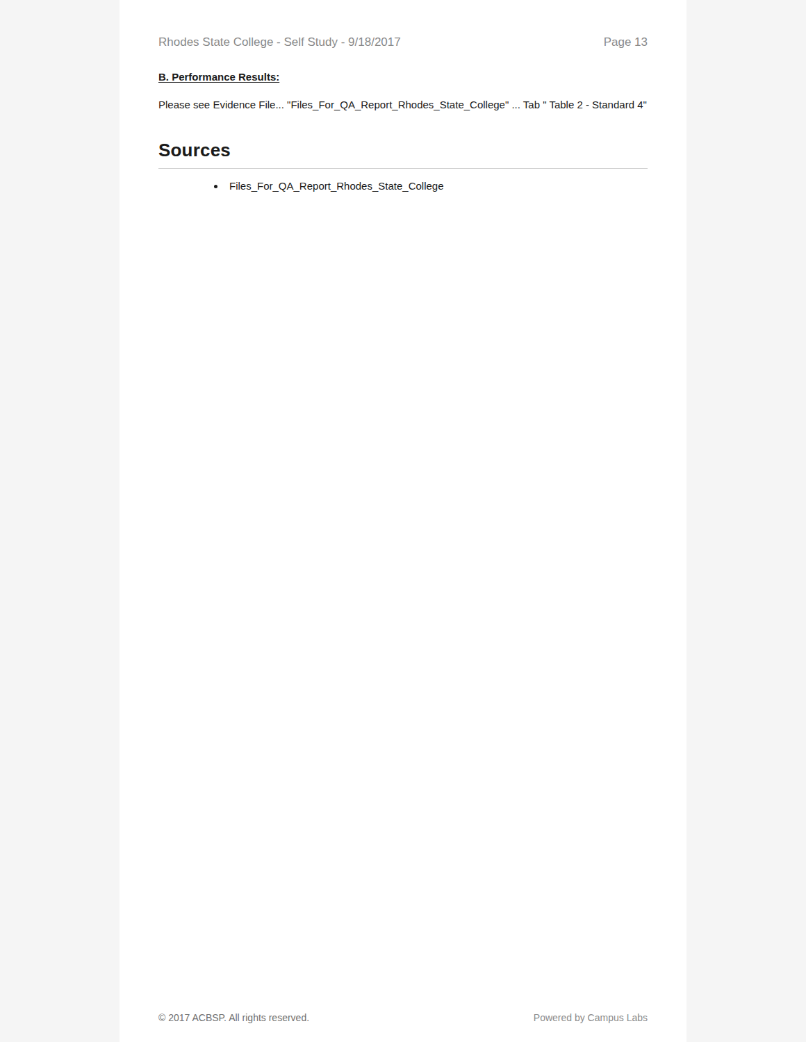Rhodes State College - Self Study - 9/18/2017
Page 13
B. Performance Results:
Please see Evidence File... "Files_For_QA_Report_Rhodes_State_College" ... Tab " Table 2 - Standard 4"
Sources
Files_For_QA_Report_Rhodes_State_College
© 2017 ACBSP. All rights reserved.
Powered by Campus Labs